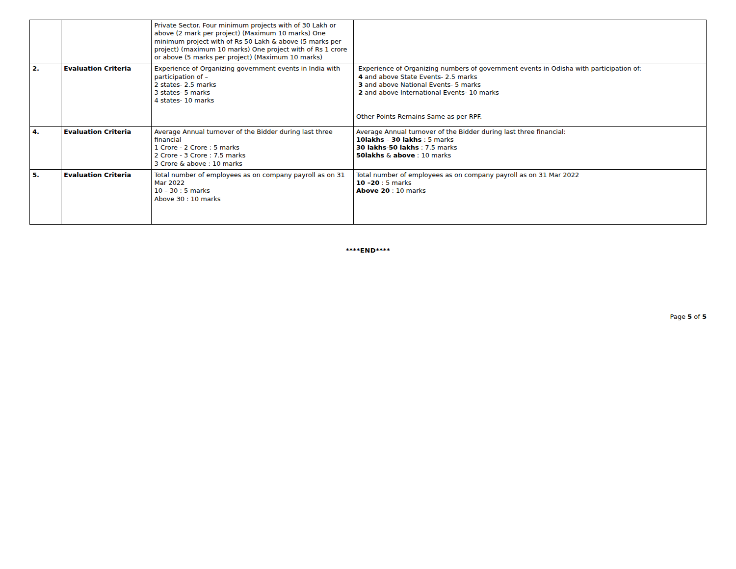| | | Private Sector. Four minimum projects with of 30 Lakh or above (2 mark per project) (Maximum 10 marks) One minimum project with of Rs 50 Lakh & above (5 marks per project) (maximum 10 marks) One project with of Rs 1 crore or above (5 marks per project) (Maximum 10 marks) | |
| 2. | Evaluation Criteria | Experience of Organizing government events in India with participation of – 2 states- 2.5 marks 3 states- 5 marks 4 states- 10 marks | Experience of Organizing numbers of government events in Odisha with participation of: 4 and above State Events- 2.5 marks 3 and above National Events- 5 marks 2 and above International Events- 10 marks Other Points Remains Same as per RPF. |
| 4. | Evaluation Criteria | Average Annual turnover of the Bidder during last three financial 1 Crore - 2 Crore : 5 marks 2 Crore - 3 Crore : 7.5 marks 3 Crore & above : 10 marks | Average Annual turnover of the Bidder during last three financial: 10lakhs – 30 lakhs : 5 marks 30 lakhs - 50 lakhs : 7.5 marks 50lakhs & above : 10 marks |
| 5. | Evaluation Criteria | Total number of employees as on company payroll as on 31 Mar 2022 10 – 30 : 5 marks Above 30 : 10 marks | Total number of employees as on company payroll as on 31 Mar 2022 10 –20 : 5 marks Above 20 : 10 marks |
****END****
Page 5 of 5